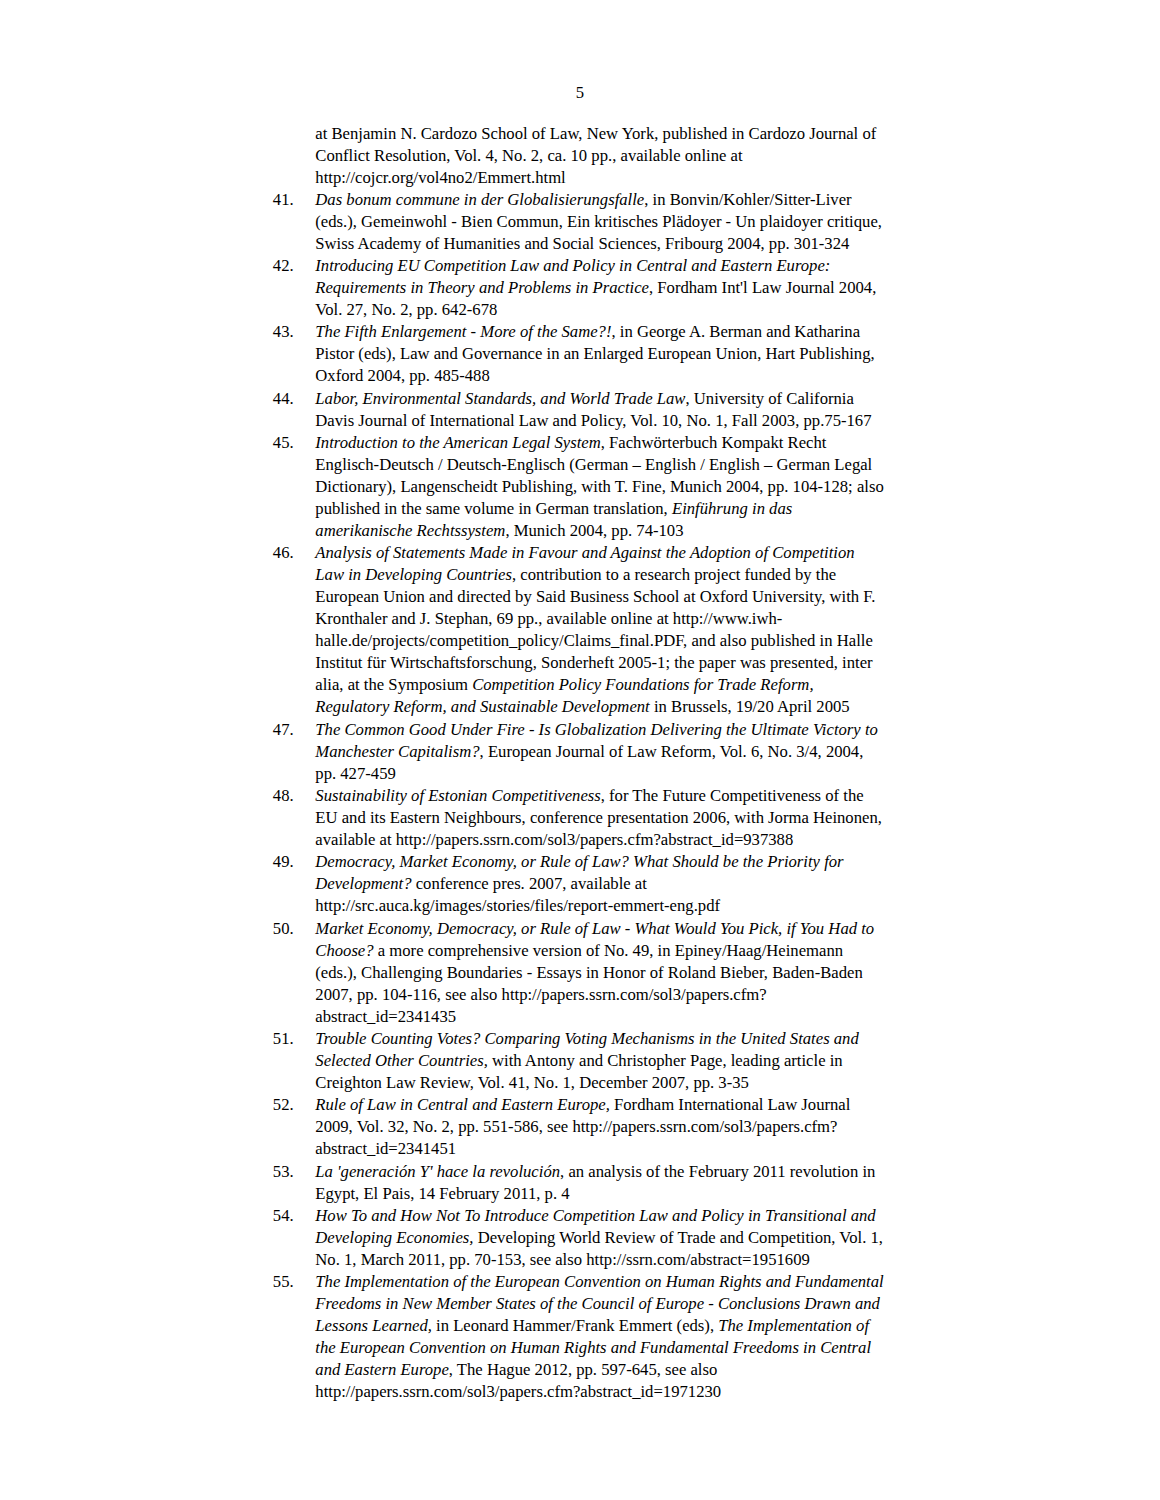5
at Benjamin N. Cardozo School of Law, New York, published in Cardozo Journal of Conflict Resolution, Vol. 4, No. 2, ca. 10 pp., available online at http://cojcr.org/vol4no2/Emmert.html
41. Das bonum commune in der Globalisierungsfalle, in Bonvin/Kohler/Sitter-Liver (eds.), Gemeinwohl - Bien Commun, Ein kritisches Plädoyer - Un plaidoyer critique, Swiss Academy of Humanities and Social Sciences, Fribourg 2004, pp. 301-324
42. Introducing EU Competition Law and Policy in Central and Eastern Europe: Requirements in Theory and Problems in Practice, Fordham Int'l Law Journal 2004, Vol. 27, No. 2, pp. 642-678
43. The Fifth Enlargement - More of the Same?!, in George A. Berman and Katharina Pistor (eds), Law and Governance in an Enlarged European Union, Hart Publishing, Oxford 2004, pp. 485-488
44. Labor, Environmental Standards, and World Trade Law, University of California Davis Journal of International Law and Policy, Vol. 10, No. 1, Fall 2003, pp.75-167
45. Introduction to the American Legal System, Fachwörterbuch Kompakt Recht Englisch-Deutsch / Deutsch-Englisch (German – English / English – German Legal Dictionary), Langenscheidt Publishing, with T. Fine, Munich 2004, pp. 104-128; also published in the same volume in German translation, Einführung in das amerikanische Rechtssystem, Munich 2004, pp. 74-103
46. Analysis of Statements Made in Favour and Against the Adoption of Competition Law in Developing Countries, contribution to a research project funded by the European Union and directed by Said Business School at Oxford University, with F. Kronthaler and J. Stephan, 69 pp., available online at http://www.iwh-halle.de/projects/competition_policy/Claims_final.PDF, and also published in Halle Institut für Wirtschaftsforschung, Sonderheft 2005-1; the paper was presented, inter alia, at the Symposium Competition Policy Foundations for Trade Reform, Regulatory Reform, and Sustainable Development in Brussels, 19/20 April 2005
47. The Common Good Under Fire - Is Globalization Delivering the Ultimate Victory to Manchester Capitalism?, European Journal of Law Reform, Vol. 6, No. 3/4, 2004, pp. 427-459
48. Sustainability of Estonian Competitiveness, for The Future Competitiveness of the EU and its Eastern Neighbours, conference presentation 2006, with Jorma Heinonen, available at http://papers.ssrn.com/sol3/papers.cfm?abstract_id=937388
49. Democracy, Market Economy, or Rule of Law? What Should be the Priority for Development? conference pres. 2007, available at http://src.auca.kg/images/stories/files/report-emmert-eng.pdf
50. Market Economy, Democracy, or Rule of Law - What Would You Pick, if You Had to Choose? a more comprehensive version of No. 49, in Epiney/Haag/Heinemann (eds.), Challenging Boundaries - Essays in Honor of Roland Bieber, Baden-Baden 2007, pp. 104-116, see also http://papers.ssrn.com/sol3/papers.cfm?abstract_id=2341435
51. Trouble Counting Votes? Comparing Voting Mechanisms in the United States and Selected Other Countries, with Antony and Christopher Page, leading article in Creighton Law Review, Vol. 41, No. 1, December 2007, pp. 3-35
52. Rule of Law in Central and Eastern Europe, Fordham International Law Journal 2009, Vol. 32, No. 2, pp. 551-586, see http://papers.ssrn.com/sol3/papers.cfm?abstract_id=2341451
53. La 'generación Y' hace la revolución, an analysis of the February 2011 revolution in Egypt, El Pais, 14 February 2011, p. 4
54. How To and How Not To Introduce Competition Law and Policy in Transitional and Developing Economies, Developing World Review of Trade and Competition, Vol. 1, No. 1, March 2011, pp. 70-153, see also http://ssrn.com/abstract=1951609
55. The Implementation of the European Convention on Human Rights and Fundamental Freedoms in New Member States of the Council of Europe - Conclusions Drawn and Lessons Learned, in Leonard Hammer/Frank Emmert (eds), The Implementation of the European Convention on Human Rights and Fundamental Freedoms in Central and Eastern Europe, The Hague 2012, pp. 597-645, see also http://papers.ssrn.com/sol3/papers.cfm?abstract_id=1971230